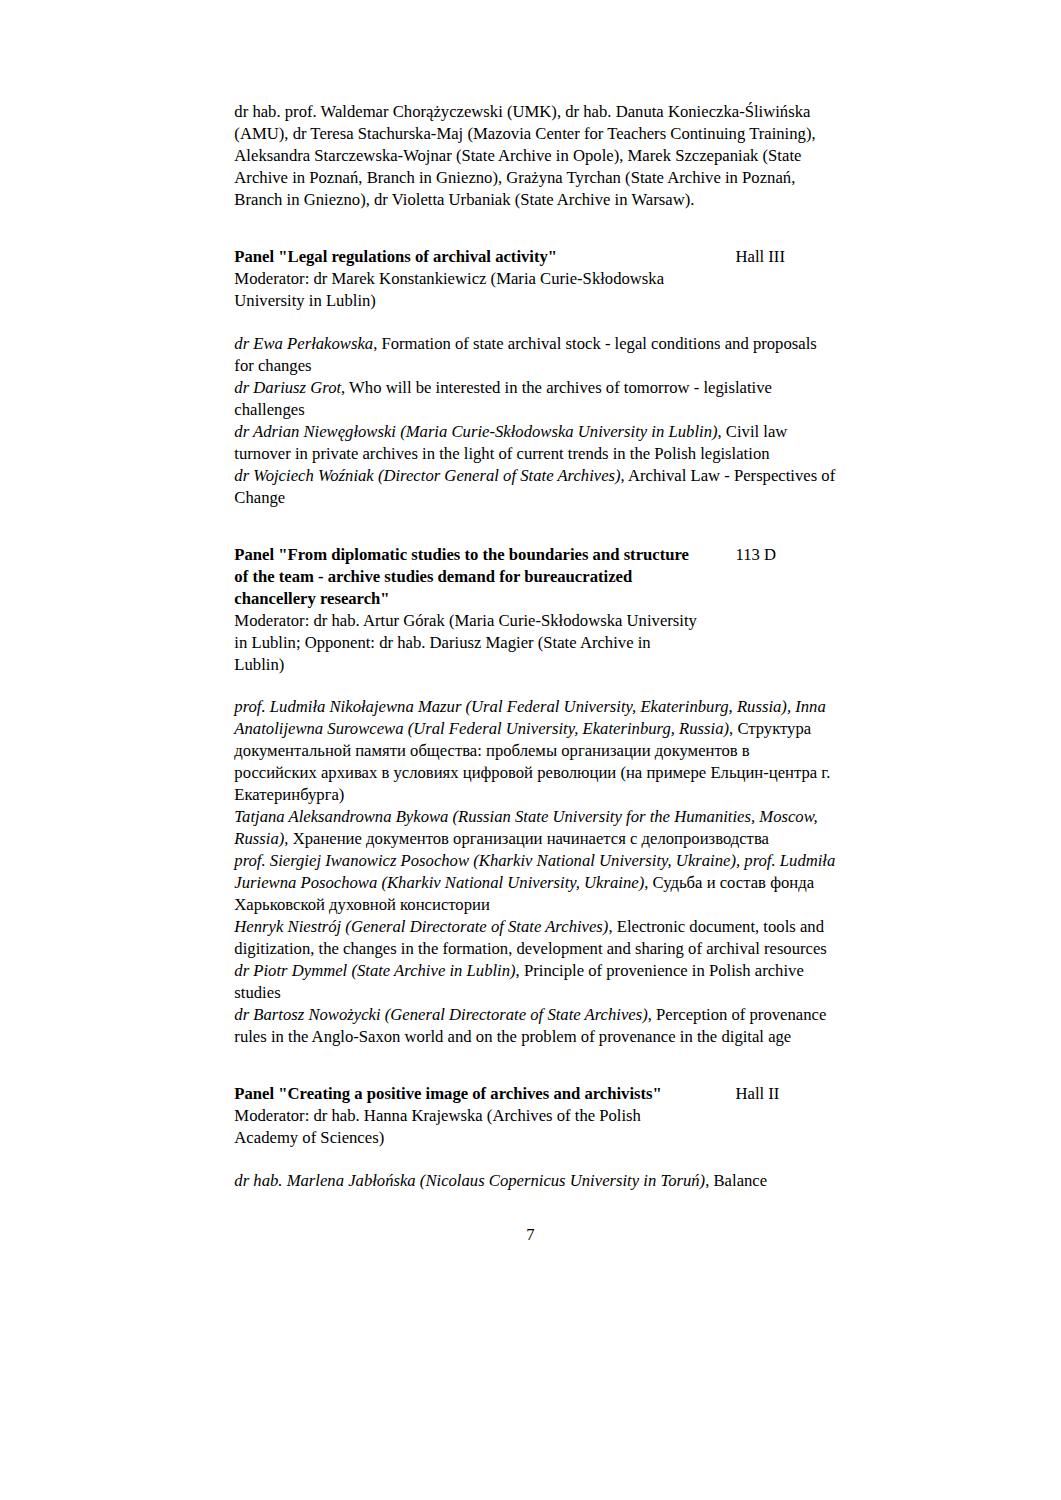dr hab. prof. Waldemar Chorążyczewski (UMK), dr hab. Danuta Konieczka-Śliwińska (AMU), dr Teresa Stachurska-Maj (Mazovia Center for Teachers Continuing Training), Aleksandra Starczewska-Wojnar (State Archive in Opole), Marek Szczepaniak (State Archive in Poznań, Branch in Gniezno), Grażyna Tyrchan (State Archive in Poznań, Branch in Gniezno), dr Violetta Urbaniak (State Archive in Warsaw).
Panel "Legal regulations of archival activity"
Moderator: dr Marek Konstankiewicz (Maria Curie-Skłodowska University in Lublin)
Hall III
dr Ewa Perłakowska, Formation of state archival stock - legal conditions and proposals for changes
dr Dariusz Grot, Who will be interested in the archives of tomorrow - legislative challenges
dr Adrian Niewęgłowski (Maria Curie-Skłodowska University in Lublin), Civil law turnover in private archives in the light of current trends in the Polish legislation
dr Wojciech Woźniak (Director General of State Archives), Archival Law - Perspectives of Change
Panel "From diplomatic studies to the boundaries and structure of the team - archive studies demand for bureaucratized chancellery research"
Moderator: dr hab. Artur Górak (Maria Curie-Skłodowska University in Lublin; Opponent: dr hab. Dariusz Magier (State Archive in Lublin)
113 D
prof. Ludmiła Nikołajewna Mazur (Ural Federal University, Ekaterinburg, Russia), Inna Anatolijewna Surowcewa (Ural Federal University, Ekaterinburg, Russia), Структура документальной памяти общества: проблемы организации документов в российских архивах в условиях цифровой революции (на примере Ельцин-центра г. Екатеринбурга)
Tatjana Aleksandrowna Bykowa (Russian State University for the Humanities, Moscow, Russia), Хранение документов организации начинается с делопроизводства
prof. Siergiej Iwanowicz Posochow (Kharkiv National University, Ukraine), prof. Ludmiła Juriewna Posochowa (Kharkiv National University, Ukraine), Судьба и состав фонда Харьковской духовной консистории
Henryk Niestrój (General Directorate of State Archives), Electronic document, tools and digitization, the changes in the formation, development and sharing of archival resources
dr Piotr Dymmel (State Archive in Lublin), Principle of provenience in Polish archive studies
dr Bartosz Nowożycki (General Directorate of State Archives), Perception of provenance rules in the Anglo-Saxon world and on the problem of provenance in the digital age
Panel "Creating a positive image of archives and archivists"
Moderator: dr hab. Hanna Krajewska (Archives of the Polish Academy of Sciences)
Hall II
dr hab. Marlena Jabłońska (Nicolaus Copernicus University in Toruń), Balance
7